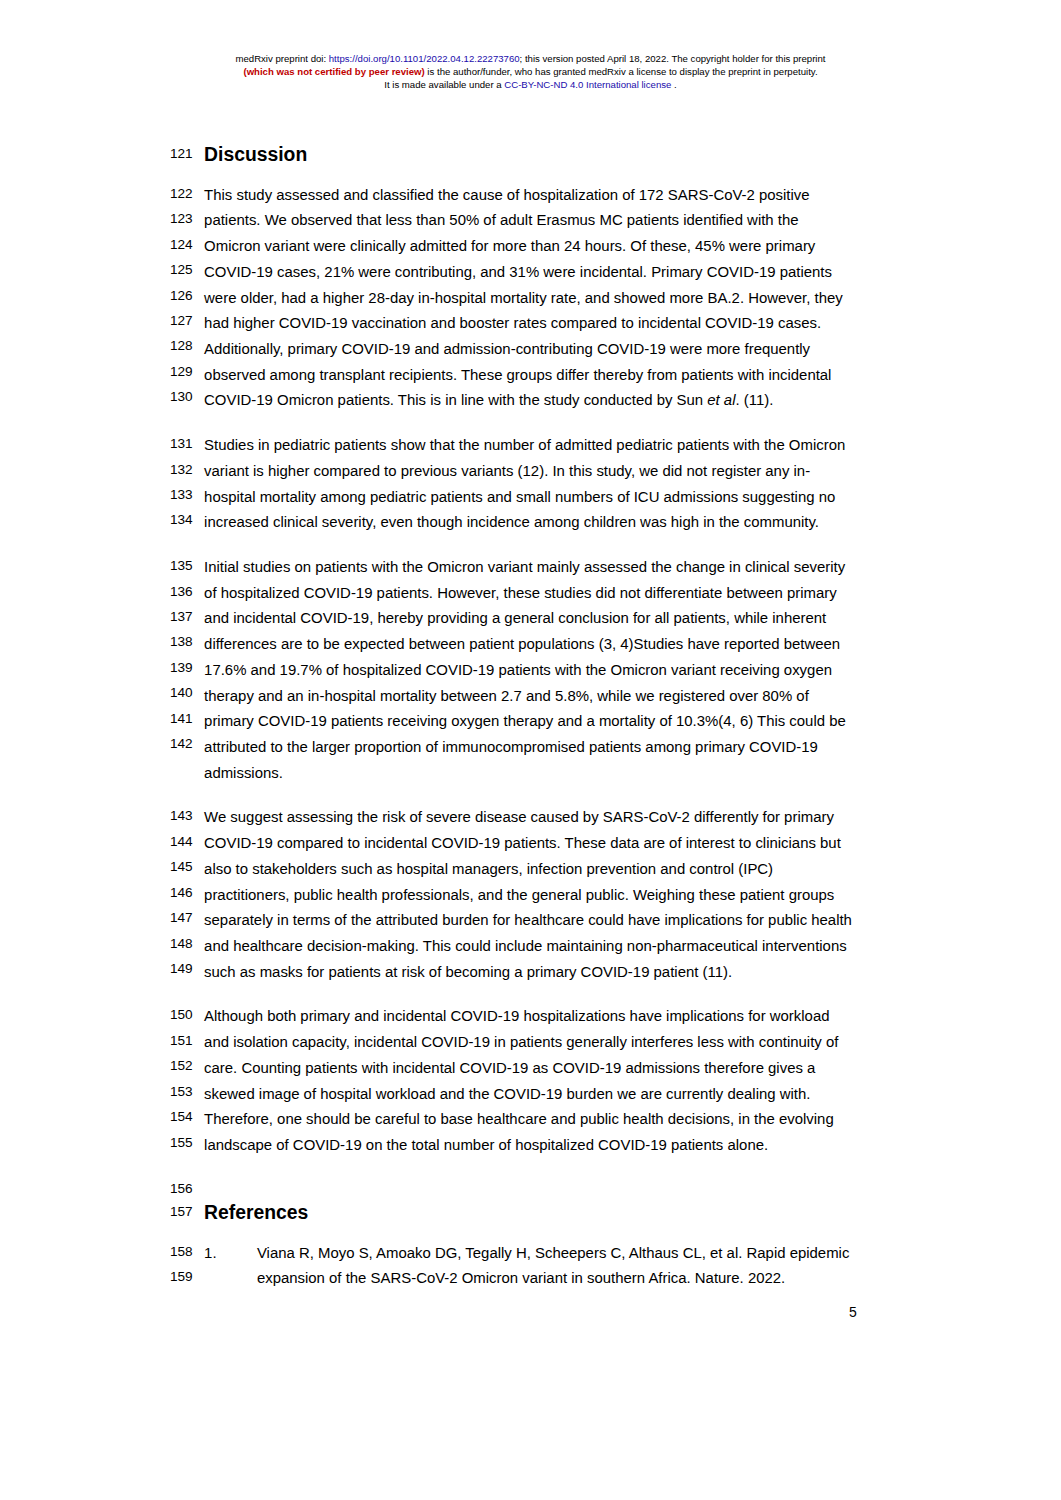medRxiv preprint doi: https://doi.org/10.1101/2022.04.12.22273760; this version posted April 18, 2022. The copyright holder for this preprint
(which was not certified by peer review) is the author/funder, who has granted medRxiv a license to display the preprint in perpetuity.
It is made available under a CC-BY-NC-ND 4.0 International license .
121
Discussion
122
123
124
125
126
127
128
129
130
This study assessed and classified the cause of hospitalization of 172 SARS-CoV-2 positive patients. We observed that less than 50% of adult Erasmus MC patients identified with the Omicron variant were clinically admitted for more than 24 hours. Of these, 45% were primary COVID-19 cases, 21% were contributing, and 31% were incidental. Primary COVID-19 patients were older, had a higher 28-day in-hospital mortality rate, and showed more BA.2. However, they had higher COVID-19 vaccination and booster rates compared to incidental COVID-19 cases. Additionally, primary COVID-19 and admission-contributing COVID-19 were more frequently observed among transplant recipients. These groups differ thereby from patients with incidental COVID-19 Omicron patients. This is in line with the study conducted by Sun et al. (11).
131
132
133
134
Studies in pediatric patients show that the number of admitted pediatric patients with the Omicron variant is higher compared to previous variants (12). In this study, we did not register any in-hospital mortality among pediatric patients and small numbers of ICU admissions suggesting no increased clinical severity, even though incidence among children was high in the community.
135
136
137
138
139
140
141
142
Initial studies on patients with the Omicron variant mainly assessed the change in clinical severity of hospitalized COVID-19 patients. However, these studies did not differentiate between primary and incidental COVID-19, hereby providing a general conclusion for all patients, while inherent differences are to be expected between patient populations (3, 4)Studies have reported between 17.6% and 19.7% of hospitalized COVID-19 patients with the Omicron variant receiving oxygen therapy and an in-hospital mortality between 2.7 and 5.8%, while we registered over 80% of primary COVID-19 patients receiving oxygen therapy and a mortality of 10.3%(4, 6) This could be attributed to the larger proportion of immunocompromised patients among primary COVID-19 admissions.
143
144
145
146
147
148
149
We suggest assessing the risk of severe disease caused by SARS-CoV-2 differently for primary COVID-19 compared to incidental COVID-19 patients. These data are of interest to clinicians but also to stakeholders such as hospital managers, infection prevention and control (IPC) practitioners, public health professionals, and the general public. Weighing these patient groups separately in terms of the attributed burden for healthcare could have implications for public health and healthcare decision-making. This could include maintaining non-pharmaceutical interventions such as masks for patients at risk of becoming a primary COVID-19 patient (11).
150
151
152
153
154
155
Although both primary and incidental COVID-19 hospitalizations have implications for workload and isolation capacity, incidental COVID-19 in patients generally interferes less with continuity of care. Counting patients with incidental COVID-19 as COVID-19 admissions therefore gives a skewed image of hospital workload and the COVID-19 burden we are currently dealing with. Therefore, one should be careful to base healthcare and public health decisions, in the evolving landscape of COVID-19 on the total number of hospitalized COVID-19 patients alone.
156
157
References
158
159
1. Viana R, Moyo S, Amoako DG, Tegally H, Scheepers C, Althaus CL, et al. Rapid epidemic expansion of the SARS-CoV-2 Omicron variant in southern Africa. Nature. 2022.
5